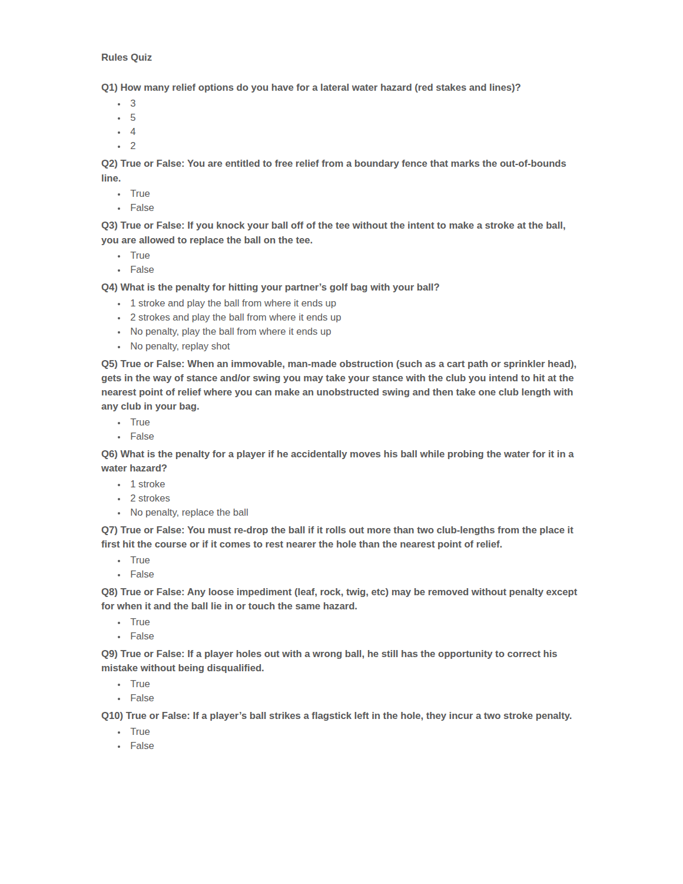Rules Quiz
Q1) How many relief options do you have for a lateral water hazard (red stakes and lines)?
3
5
4
2
Q2) True or False: You are entitled to free relief from a boundary fence that marks the out-of-bounds line.
True
False
Q3) True or False: If you knock your ball off of the tee without the intent to make a stroke at the ball, you are allowed to replace the ball on the tee.
True
False
Q4) What is the penalty for hitting your partner’s golf bag with your ball?
1 stroke and play the ball from where it ends up
2 strokes and play the ball from where it ends up
No penalty, play the ball from where it ends up
No penalty, replay shot
Q5) True or False: When an immovable, man-made obstruction (such as a cart path or sprinkler head), gets in the way of stance and/or swing you may take your stance with the club you intend to hit at the nearest point of relief where you can make an unobstructed swing and then take one club length with any club in your bag.
True
False
Q6) What is the penalty for a player if he accidentally moves his ball while probing the water for it in a water hazard?
1 stroke
2 strokes
No penalty, replace the ball
Q7) True or False: You must re-drop the ball if it rolls out more than two club-lengths from the place it first hit the course or if it comes to rest nearer the hole than the nearest point of relief.
True
False
Q8) True or False: Any loose impediment (leaf, rock, twig, etc) may be removed without penalty except for when it and the ball lie in or touch the same hazard.
True
False
Q9) True or False: If a player holes out with a wrong ball, he still has the opportunity to correct his mistake without being disqualified.
True
False
Q10) True or False: If a player’s ball strikes a flagstick left in the hole, they incur a two stroke penalty.
True
False